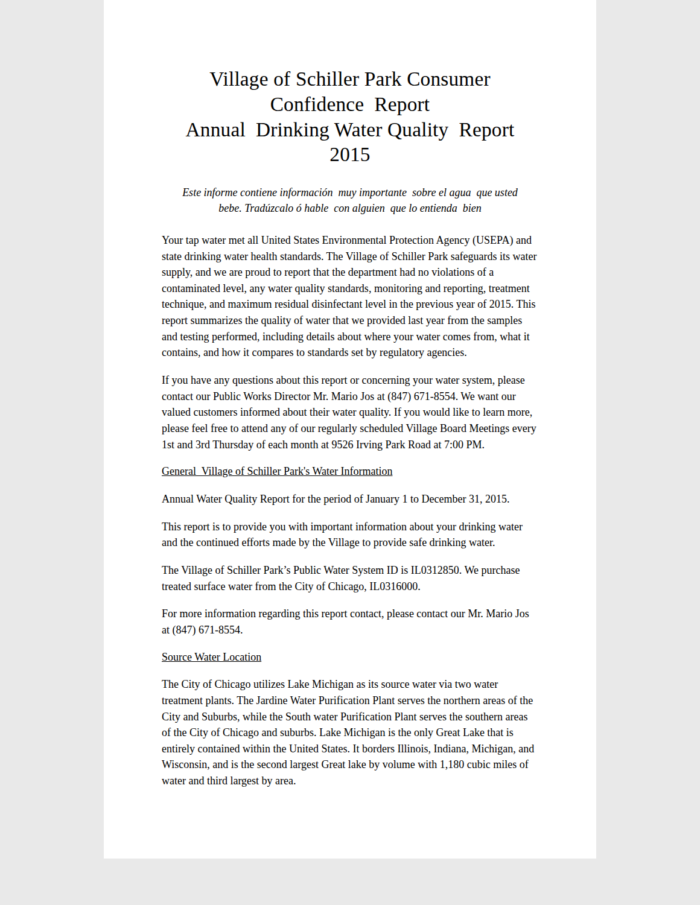Village of Schiller Park Consumer Confidence Report
Annual Drinking Water Quality Report
2015
Este informe contiene información muy importante sobre el agua que usted bebe. Tradúzcalo ó hable con alguien que lo entienda bien
Your tap water met all United States Environmental Protection Agency (USEPA) and state drinking water health standards. The Village of Schiller Park safeguards its water supply, and we are proud to report that the department had no violations of a contaminated level, any water quality standards, monitoring and reporting, treatment technique, and maximum residual disinfectant level in the previous year of 2015. This report summarizes the quality of water that we provided last year from the samples and testing performed, including details about where your water comes from, what it contains, and how it compares to standards set by regulatory agencies.
If you have any questions about this report or concerning your water system, please contact our Public Works Director Mr. Mario Jos at (847) 671-8554. We want our valued customers informed about their water quality. If you would like to learn more, please feel free to attend any of our regularly scheduled Village Board Meetings every 1st and 3rd Thursday of each month at 9526 Irving Park Road at 7:00 PM.
General Village of Schiller Park's Water Information
Annual Water Quality Report for the period of January 1 to December 31, 2015.
This report is to provide you with important information about your drinking water and the continued efforts made by the Village to provide safe drinking water.
The Village of Schiller Park’s Public Water System ID is IL0312850. We purchase treated surface water from the City of Chicago, IL0316000.
For more information regarding this report contact, please contact our Mr. Mario Jos at (847) 671-8554.
Source Water Location
The City of Chicago utilizes Lake Michigan as its source water via two water treatment plants. The Jardine Water Purification Plant serves the northern areas of the City and Suburbs, while the South water Purification Plant serves the southern areas of the City of Chicago and suburbs. Lake Michigan is the only Great Lake that is entirely contained within the United States. It borders Illinois, Indiana, Michigan, and Wisconsin, and is the second largest Great lake by volume with 1,180 cubic miles of water and third largest by area.